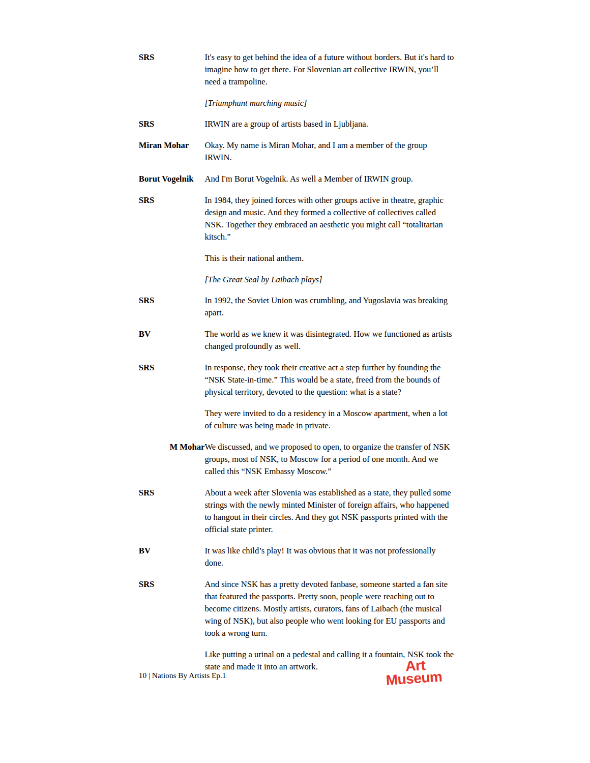| SRS | It's easy to get behind the idea of a future without borders. But it's hard to imagine how to get there. For Slovenian art collective IRWIN, you’ll need a trampoline. [Triumphant marching music] |
| SRS | IRWIN are a group of artists based in Ljubljana. |
| Miran Mohar | Okay. My name is Miran Mohar, and I am a member of the group IRWIN. |
| Borut Vogelnik | And I'm Borut Vogelnik. As well a Member of IRWIN group. |
| SRS | In 1984, they joined forces with other groups active in theatre, graphic design and music. And they formed a collective of collectives called NSK. Together they embraced an aesthetic you might call “totalitarian kitsch.” This is their national anthem. [The Great Seal by Laibach plays] |
| SRS | In 1992, the Soviet Union was crumbling, and Yugoslavia was breaking apart. |
| BV | The world as we knew it was disintegrated. How we functioned as artists changed profoundly as well. |
| SRS | In response, they took their creative act a step further by founding the “NSK State-in-time.” This would be a state, freed from the bounds of physical territory, devoted to the question: what is a state? They were invited to do a residency in a Moscow apartment, when a lot of culture was being made in private. |
| M Mohar | We discussed, and we proposed to open, to organize the transfer of NSK groups, most of NSK, to Moscow for a period of one month. And we called this “NSK Embassy Moscow.” |
| SRS | About a week after Slovenia was established as a state, they pulled some strings with the newly minted Minister of foreign affairs, who happened to hangout in their circles. And they got NSK passports printed with the official state printer. |
| BV | It was like child’s play! It was obvious that it was not professionally done. |
| SRS | And since NSK has a pretty devoted fanbase, someone started a fan site that featured the passports. Pretty soon, people were reaching out to become citizens. Mostly artists, curators, fans of Laibach (the musical wing of NSK), but also people who went looking for EU passports and took a wrong turn. Like putting a urinal on a pedestal and calling it a fountain, NSK took the state and made it into an artwork. |
10 | Nations By Artists Ep.1
Art Museum